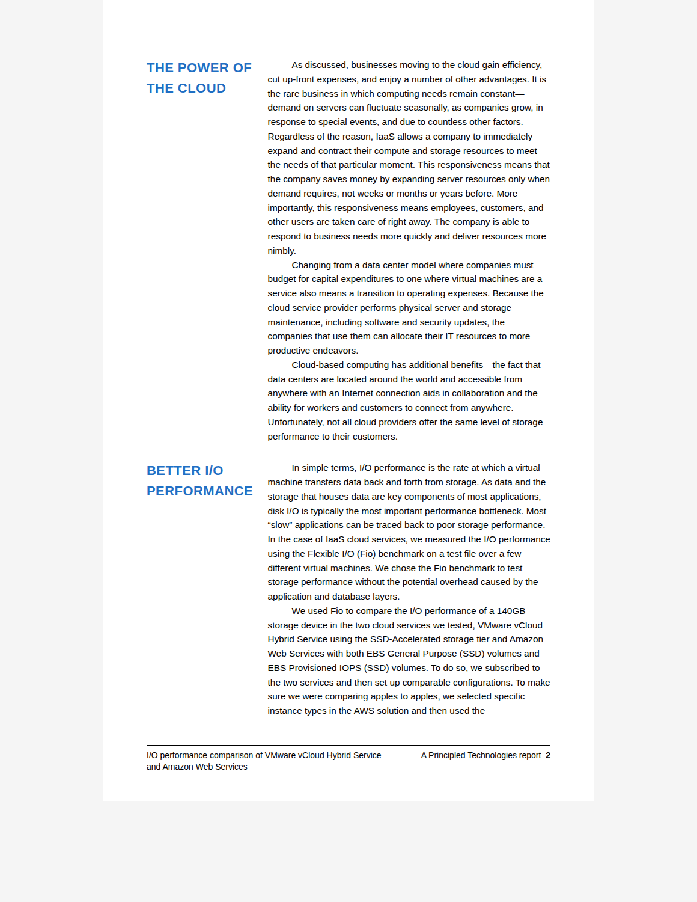The Power of the Cloud
As discussed, businesses moving to the cloud gain efficiency, cut up-front expenses, and enjoy a number of other advantages. It is the rare business in which computing needs remain constant—demand on servers can fluctuate seasonally, as companies grow, in response to special events, and due to countless other factors. Regardless of the reason, IaaS allows a company to immediately expand and contract their compute and storage resources to meet the needs of that particular moment. This responsiveness means that the company saves money by expanding server resources only when demand requires, not weeks or months or years before. More importantly, this responsiveness means employees, customers, and other users are taken care of right away. The company is able to respond to business needs more quickly and deliver resources more nimbly.
Changing from a data center model where companies must budget for capital expenditures to one where virtual machines are a service also means a transition to operating expenses. Because the cloud service provider performs physical server and storage maintenance, including software and security updates, the companies that use them can allocate their IT resources to more productive endeavors.
Cloud-based computing has additional benefits—the fact that data centers are located around the world and accessible from anywhere with an Internet connection aids in collaboration and the ability for workers and customers to connect from anywhere. Unfortunately, not all cloud providers offer the same level of storage performance to their customers.
Better I/O Performance
In simple terms, I/O performance is the rate at which a virtual machine transfers data back and forth from storage. As data and the storage that houses data are key components of most applications, disk I/O is typically the most important performance bottleneck. Most “slow” applications can be traced back to poor storage performance. In the case of IaaS cloud services, we measured the I/O performance using the Flexible I/O (Fio) benchmark on a test file over a few different virtual machines. We chose the Fio benchmark to test storage performance without the potential overhead caused by the application and database layers.
We used Fio to compare the I/O performance of a 140GB storage device in the two cloud services we tested, VMware vCloud Hybrid Service using the SSD-Accelerated storage tier and Amazon Web Services with both EBS General Purpose (SSD) volumes and EBS Provisioned IOPS (SSD) volumes. To do so, we subscribed to the two services and then set up comparable configurations. To make sure we were comparing apples to apples, we selected specific instance types in the AWS solution and then used the
I/O performance comparison of VMware vCloud Hybrid Service and Amazon Web Services
A Principled Technologies report 2